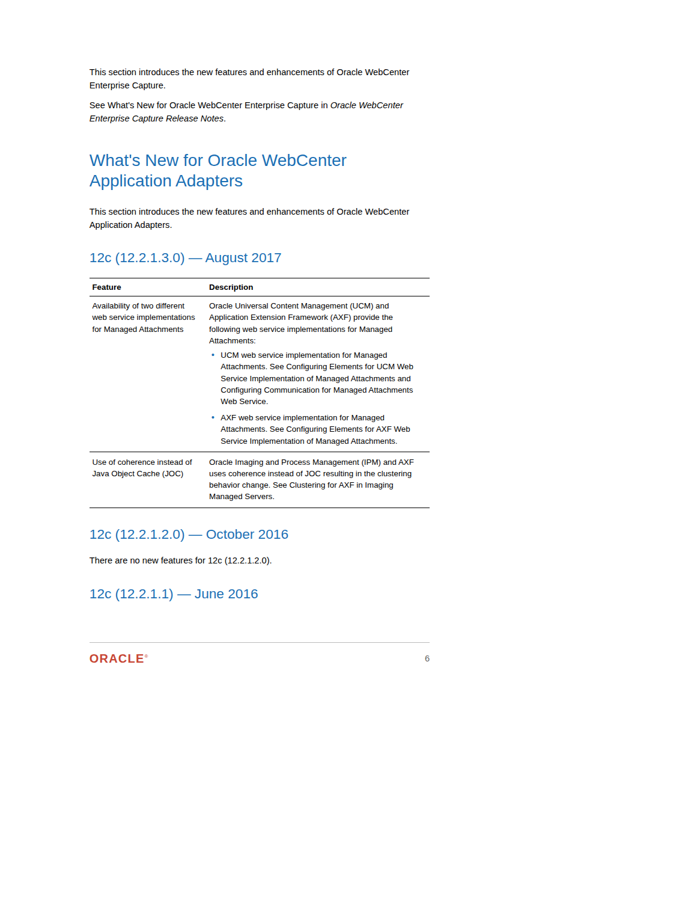This section introduces the new features and enhancements of Oracle WebCenter Enterprise Capture.
See What's New for Oracle WebCenter Enterprise Capture in Oracle WebCenter Enterprise Capture Release Notes.
What's New for Oracle WebCenter Application Adapters
This section introduces the new features and enhancements of Oracle WebCenter Application Adapters.
12c (12.2.1.3.0) — August 2017
| Feature | Description |
| --- | --- |
| Availability of two different web service implementations for Managed Attachments | Oracle Universal Content Management (UCM) and Application Extension Framework (AXF) provide the following web service implementations for Managed Attachments: UCM web service implementation for Managed Attachments. See Configuring Elements for UCM Web Service Implementation of Managed Attachments and Configuring Communication for Managed Attachments Web Service. AXF web service implementation for Managed Attachments. See Configuring Elements for AXF Web Service Implementation of Managed Attachments. |
| Use of coherence instead of Java Object Cache (JOC) | Oracle Imaging and Process Management (IPM) and AXF uses coherence instead of JOC resulting in the clustering behavior change. See Clustering for AXF in Imaging Managed Servers. |
12c (12.2.1.2.0) — October 2016
There are no new features for 12c (12.2.1.2.0).
12c (12.2.1.1) — June 2016
ORACLE®
6